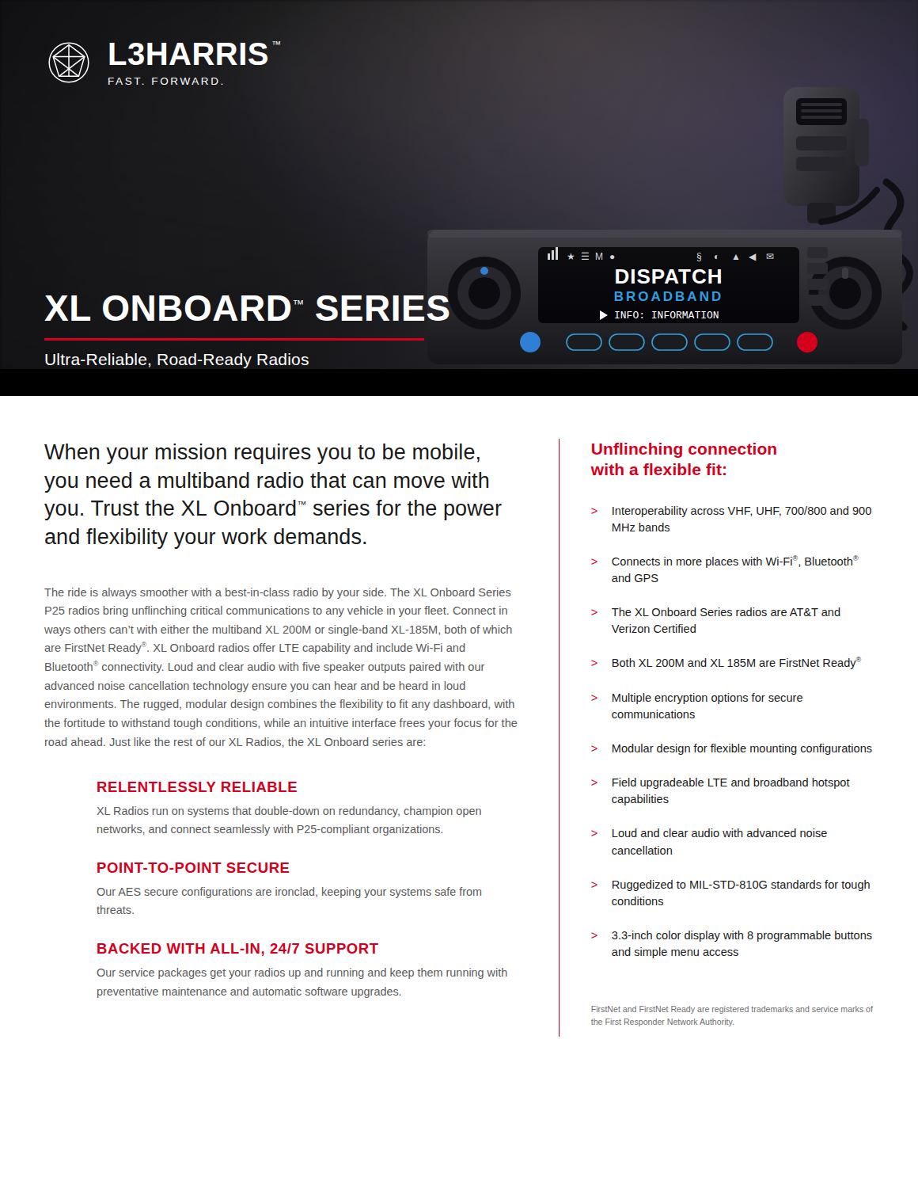L3HARRIS™
FAST. FORWARD.
★ ☰ M ● § ◐ ▲ ◀ ✉ DISPATCH BROADBAND INFO: INFORMATION
XL ONBOARD™ SERIES
Ultra-Reliable, Road-Ready Radios
When your mission requires you to be mobile, you need a multiband radio that can move with you. Trust the XL Onboard™ series for the power and flexibility your work demands.
The ride is always smoother with a best-in-class radio by your side. The XL Onboard Series P25 radios bring unflinching critical communications to any vehicle in your fleet. Connect in ways others can’t with either the multiband XL 200M or single-band XL-185M, both of which are FirstNet Ready®. XL Onboard radios offer LTE capability and include Wi-Fi and Bluetooth® connectivity. Loud and clear audio with five speaker outputs paired with our advanced noise cancellation technology ensure you can hear and be heard in loud environments. The rugged, modular design combines the flexibility to fit any dashboard, with the fortitude to withstand tough conditions, while an intuitive interface frees your focus for the road ahead. Just like the rest of our XL Radios, the XL Onboard series are:
Relentlessly Reliable
XL Radios run on systems that double-down on redundancy, champion open networks, and connect seamlessly with P25-compliant organizations.
Point-to-Point Secure
Our AES secure configurations are ironclad, keeping your systems safe from threats.
Backed with All-In, 24/7 Support
Our service packages get your radios up and running and keep them running with preventative maintenance and automatic software upgrades.
Unflinching connection
with a flexible fit:
Interoperability across VHF, UHF, 700/800 and 900 MHz bands
Connects in more places with Wi-Fi®, Bluetooth® and GPS
The XL Onboard Series radios are AT&T and Verizon Certified
Both XL 200M and XL 185M are FirstNet Ready®
Multiple encryption options for secure communications
Modular design for flexible mounting configurations
Field upgradeable LTE and broadband hotspot capabilities
Loud and clear audio with advanced noise cancellation
Ruggedized to MIL-STD-810G standards for tough conditions
3.3-inch color display with 8 programmable buttons and simple menu access
FirstNet and FirstNet Ready are registered trademarks and service marks of the First Responder Network Authority.